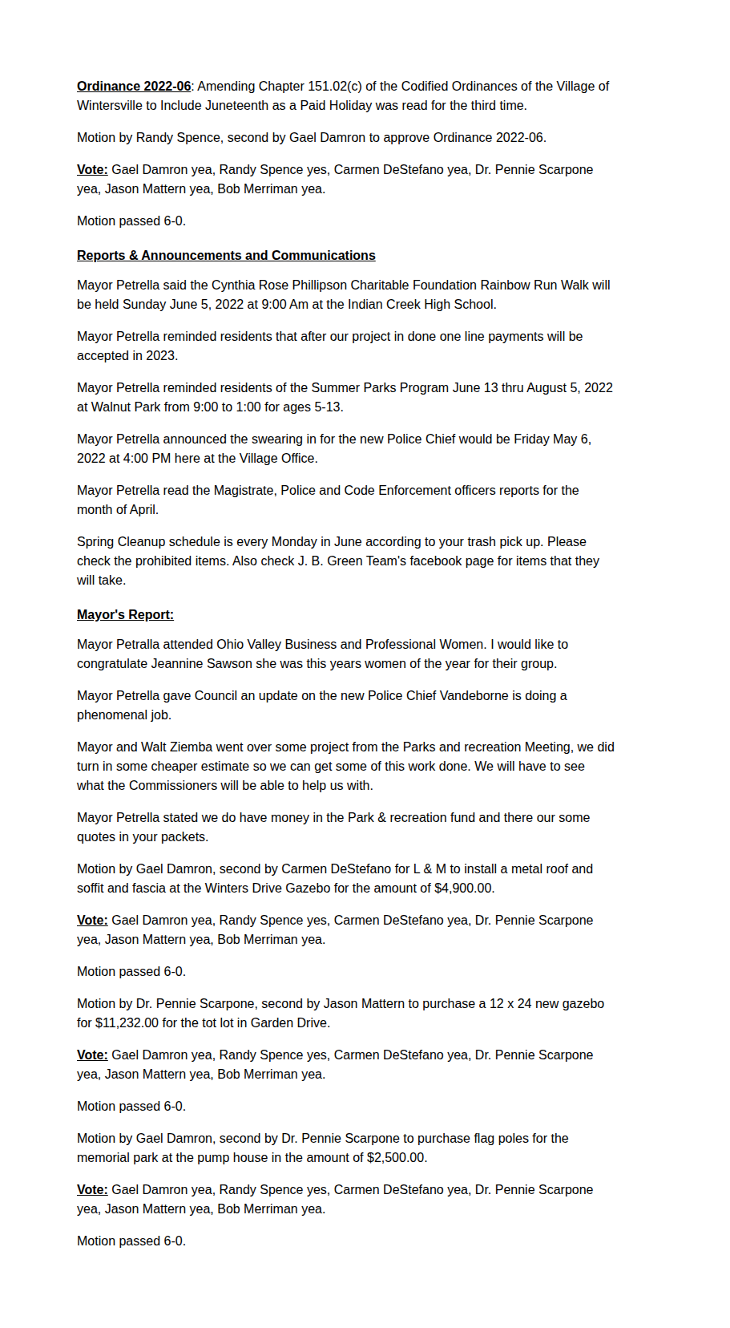Ordinance 2022-06: Amending Chapter 151.02(c) of the Codified Ordinances of the Village of Wintersville to Include Juneteenth as a Paid Holiday was read for the third time.
Motion by Randy Spence, second by Gael Damron to approve Ordinance 2022-06.
Vote: Gael Damron yea, Randy Spence yes, Carmen DeStefano yea, Dr. Pennie Scarpone yea, Jason Mattern yea, Bob Merriman yea.
Motion passed 6-0.
Reports & Announcements and Communications
Mayor Petrella said the Cynthia Rose Phillipson Charitable Foundation Rainbow Run Walk will be held Sunday June 5, 2022 at 9:00 Am at the Indian Creek High School.
Mayor Petrella reminded residents that after our project in done one line payments will be accepted in 2023.
Mayor Petrella reminded residents of the Summer Parks Program June 13 thru August 5, 2022 at Walnut Park from 9:00 to 1:00 for ages 5-13.
Mayor Petrella announced the swearing in for the new Police Chief would be Friday May 6, 2022 at 4:00 PM here at the Village Office.
Mayor Petrella read the Magistrate, Police and Code Enforcement officers reports for the month of April.
Spring Cleanup schedule is every Monday in June according to your trash pick up. Please check the prohibited items. Also check J. B. Green Team's facebook page for items that they will take.
Mayor's Report:
Mayor Petralla attended Ohio Valley Business and Professional Women. I would like to congratulate Jeannine Sawson she was this years women of the year for their group.
Mayor Petrella gave Council an update on the new Police Chief Vandeborne is doing a phenomenal job.
Mayor and Walt Ziemba went over some project from the Parks and recreation Meeting, we did turn in some cheaper estimate so we can get some of this work done. We will have to see what the Commissioners will be able to help us with.
Mayor Petrella stated we do have money in the Park & recreation fund and there our some quotes in your packets.
Motion by Gael Damron, second by Carmen DeStefano for L & M to install a metal roof and soffit and fascia at the Winters Drive Gazebo for the amount of $4,900.00.
Vote: Gael Damron yea, Randy Spence yes, Carmen DeStefano yea, Dr. Pennie Scarpone yea, Jason Mattern yea, Bob Merriman yea.
Motion passed 6-0.
Motion by Dr. Pennie Scarpone, second by Jason Mattern to purchase a 12 x 24 new gazebo for $11,232.00 for the tot lot in Garden Drive.
Vote: Gael Damron yea, Randy Spence yes, Carmen DeStefano yea, Dr. Pennie Scarpone yea, Jason Mattern yea, Bob Merriman yea.
Motion passed 6-0.
Motion by Gael Damron, second by Dr. Pennie Scarpone to purchase flag poles for the memorial park at the pump house in the amount of $2,500.00.
Vote: Gael Damron yea, Randy Spence yes, Carmen DeStefano yea, Dr. Pennie Scarpone yea, Jason Mattern yea, Bob Merriman yea.
Motion passed 6-0.